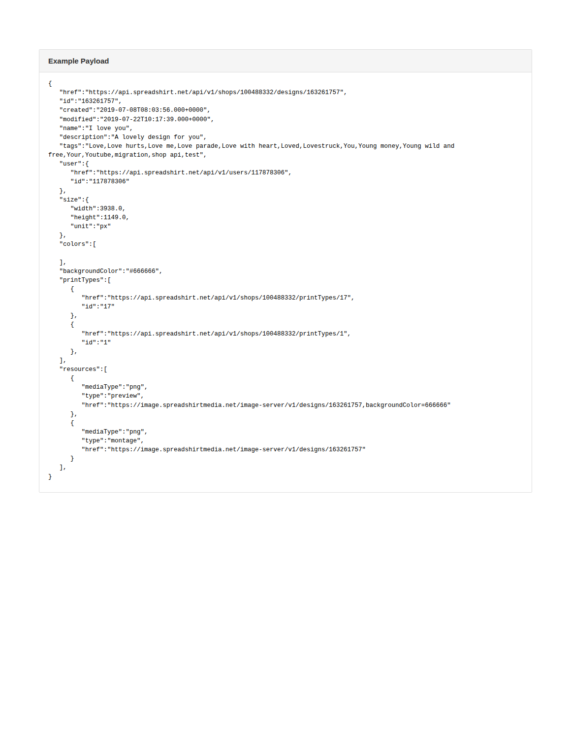Example Payload
{
   "href":"https://api.spreadshirt.net/api/v1/shops/100488332/designs/163261757",
   "id":"163261757",
   "created":"2019-07-08T08:03:56.000+0000",
   "modified":"2019-07-22T10:17:39.000+0000",
   "name":"I love you",
   "description":"A lovely design for you",
   "tags":"Love,Love hurts,Love me,Love parade,Love with heart,Loved,Lovestruck,You,Young money,Young wild and free,Your,Youtube,migration,shop api,test",
   "user":{
      "href":"https://api.spreadshirt.net/api/v1/users/117878306",
      "id":"117878306"
   },
   "size":{
      "width":3938.0,
      "height":1149.0,
      "unit":"px"
   },
   "colors":[

   ],
   "backgroundColor":"#666666",
   "printTypes":[
      {
         "href":"https://api.spreadshirt.net/api/v1/shops/100488332/printTypes/17",
         "id":"17"
      },
      {
         "href":"https://api.spreadshirt.net/api/v1/shops/100488332/printTypes/1",
         "id":"1"
      },
   ],
   "resources":[
      {
         "mediaType":"png",
         "type":"preview",
         "href":"https://image.spreadshirtmedia.net/image-server/v1/designs/163261757,backgroundColor=666666"
      },
      {
         "mediaType":"png",
         "type":"montage",
         "href":"https://image.spreadshirtmedia.net/image-server/v1/designs/163261757"
      }
   ],
}